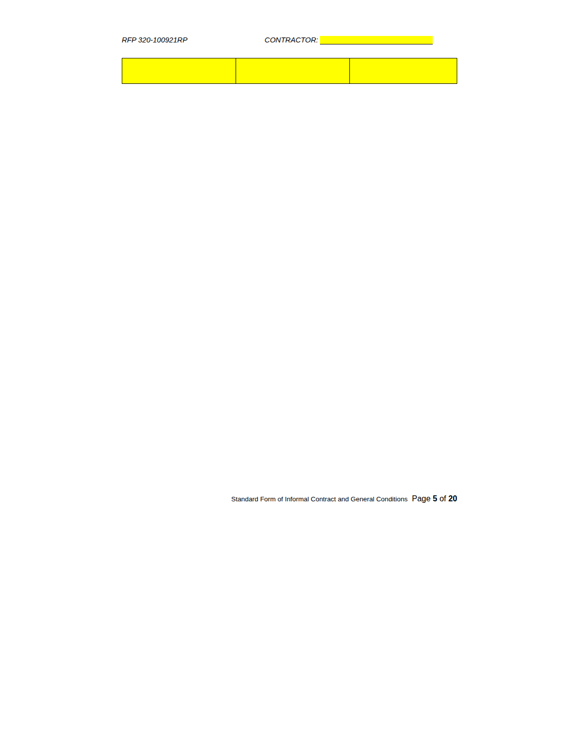RFP 320-100921RP
CONTRACTOR:
Standard Form of Informal Contract and General Conditions Page 5 of 20